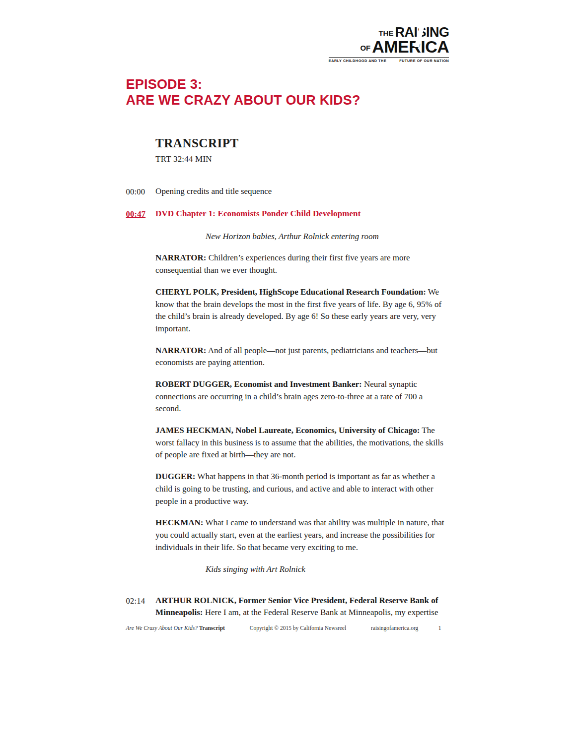THERAISING OFAMERICA
EARLY CHILDHOOD AND THE FUTURE OF OUR NATION
Episode 3:
Are We Crazy About Our Kids?
Transcript
TRT 32:44 MIN
00:00
Opening credits and title sequence
00:47
DVD Chapter 1: Economists Ponder Child Development
New Horizon babies, Arthur Rolnick entering room
NARRATOR: Children’s experiences during their first five years are more consequential than we ever thought.
CHERYL POLK, President, HighScope Educational Research Foundation: We know that the brain develops the most in the first five years of life. By age 6, 95% of the child’s brain is already developed. By age 6! So these early years are very, very important.
NARRATOR: And of all people—not just parents, pediatricians and teachers—but economists are paying attention.
ROBERT DUGGER, Economist and Investment Banker: Neural synaptic connections are occurring in a child’s brain ages zero-to-three at a rate of 700 a second.
JAMES HECKMAN, Nobel Laureate, Economics, University of Chicago: The worst fallacy in this business is to assume that the abilities, the motivations, the skills of people are fixed at birth—they are not.
DUGGER: What happens in that 36-month period is important as far as whether a child is going to be trusting, and curious, and active and able to interact with other people in a productive way.
HECKMAN: What I came to understand was that ability was multiple in nature, that you could actually start, even at the earliest years, and increase the possibilities for individuals in their life. So that became very exciting to me.
Kids singing with Art Rolnick
02:14
ARTHUR ROLNICK, Former Senior Vice President, Federal Reserve Bank of Minneapolis: Here I am, at the Federal Reserve Bank at Minneapolis, my expertise
Are We Crazy About Our Kids? Transcript Copyright © 2015 by California Newsreel raisingofamerica.org 1